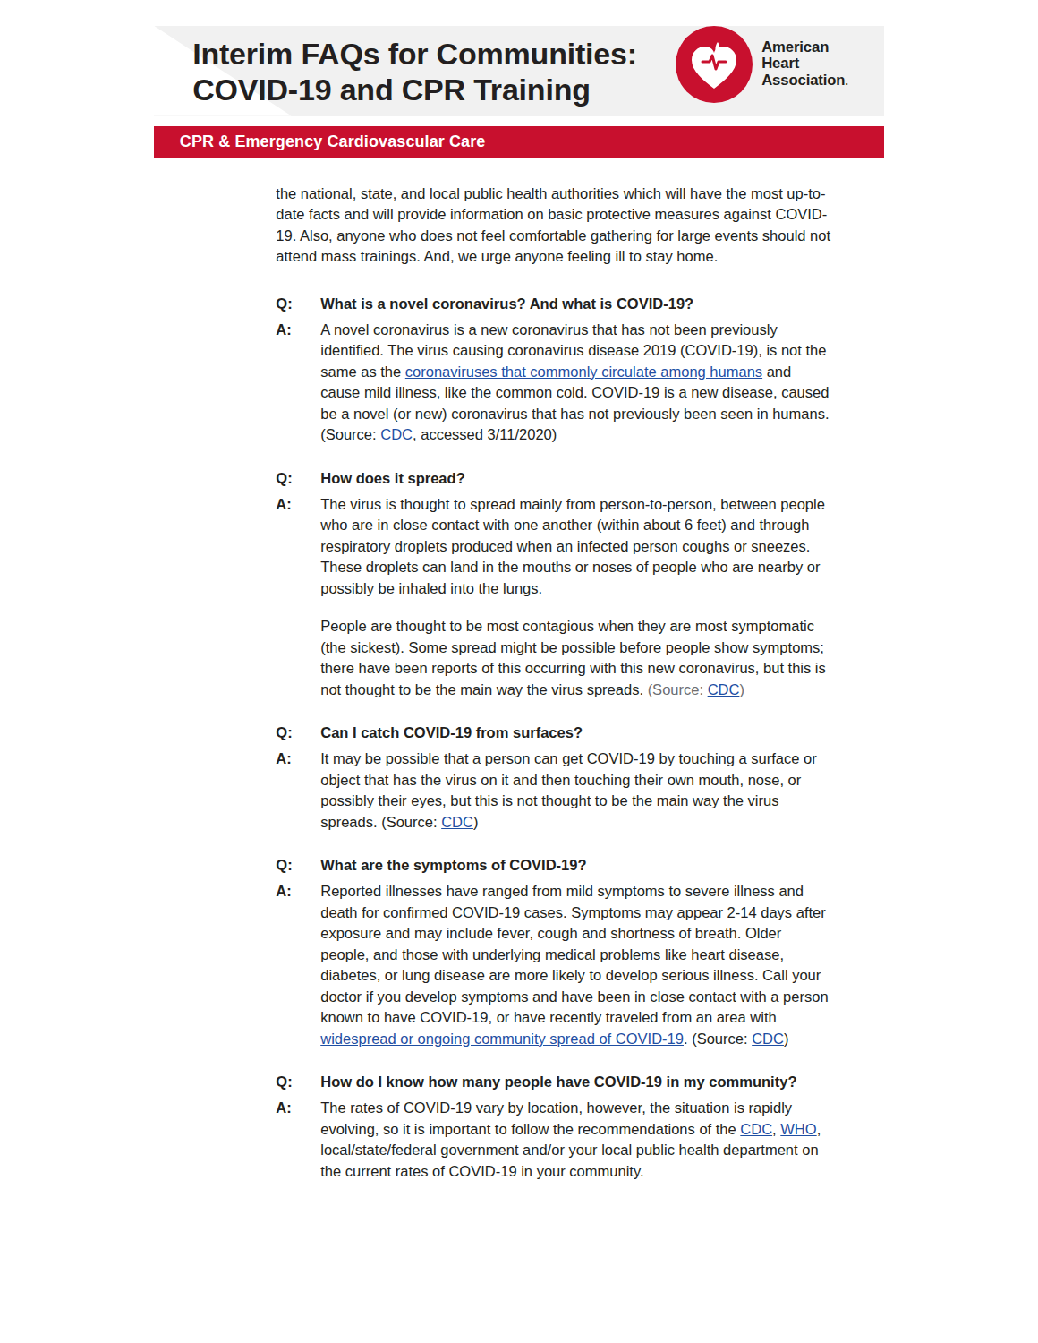Interim FAQs for Communities: COVID-19 and CPR Training
American
Heart
Association.
CPR & Emergency Cardiovascular Care
the national, state, and local public health authorities which will have the most up-to-date facts and will provide information on basic protective measures against COVID-19. Also, anyone who does not feel comfortable gathering for large events should not attend mass trainings. And, we urge anyone feeling ill to stay home.
Q:
What is a novel coronavirus? And what is COVID-19?
A:
A novel coronavirus is a new coronavirus that has not been previously identified. The virus causing coronavirus disease 2019 (COVID-19), is not the same as the coronaviruses that commonly circulate among humans and cause mild illness, like the common cold. COVID-19 is a new disease, caused be a novel (or new) coronavirus that has not previously been seen in humans. (Source: CDC, accessed 3/11/2020)
Q:
How does it spread?
A:
The virus is thought to spread mainly from person-to-person, between people who are in close contact with one another (within about 6 feet) and through respiratory droplets produced when an infected person coughs or sneezes. These droplets can land in the mouths or noses of people who are nearby or possibly be inhaled into the lungs.
People are thought to be most contagious when they are most symptomatic (the sickest). Some spread might be possible before people show symptoms; there have been reports of this occurring with this new coronavirus, but this is not thought to be the main way the virus spreads. (Source: CDC)
Q:
Can I catch COVID-19 from surfaces?
A:
It may be possible that a person can get COVID-19 by touching a surface or object that has the virus on it and then touching their own mouth, nose, or possibly their eyes, but this is not thought to be the main way the virus spreads. (Source: CDC)
Q:
What are the symptoms of COVID-19?
A:
Reported illnesses have ranged from mild symptoms to severe illness and death for confirmed COVID-19 cases. Symptoms may appear 2-14 days after exposure and may include fever, cough and shortness of breath. Older people, and those with underlying medical problems like heart disease, diabetes, or lung disease are more likely to develop serious illness. Call your doctor if you develop symptoms and have been in close contact with a person known to have COVID-19, or have recently traveled from an area with widespread or ongoing community spread of COVID-19. (Source: CDC)
Q:
How do I know how many people have COVID-19 in my community?
A:
The rates of COVID-19 vary by location, however, the situation is rapidly evolving, so it is important to follow the recommendations of the CDC, WHO, local/state/federal government and/or your local public health department on the current rates of COVID-19 in your community.